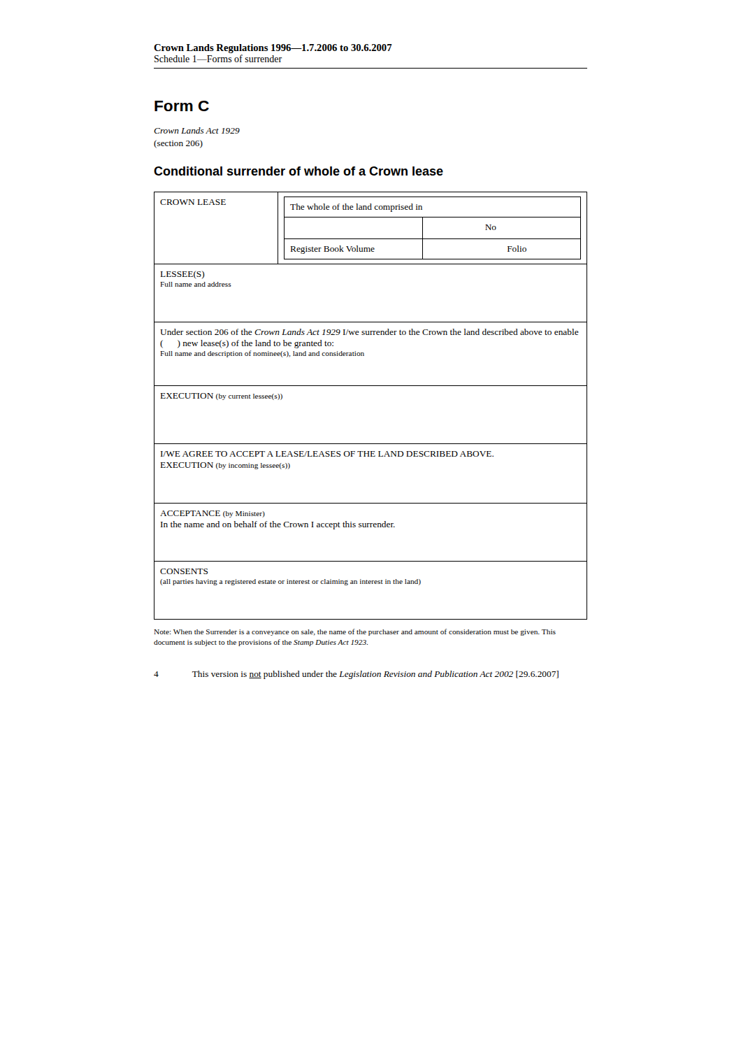Crown Lands Regulations 1996—1.7.2006 to 30.6.2007
Schedule 1—Forms of surrender
Form C
Crown Lands Act 1929
(section 206)
Conditional surrender of whole of a Crown lease
| Crown Lease | / The whole of the land comprised in / / / No / / Register Book Volume / Folio / |
| Lessee(s) Full name and address |
| Under section 206 of the Crown Lands Act 1929 I/we surrender to the Crown the land described above to enable ( ) new lease(s) of the land to be granted to: Full name and description of nominee(s), land and consideration |
| Execution (by current lessee(s)) |
| I/we agree to accept a lease/leases of the land described above. Execution (by incoming lessee(s)) |
| Acceptance (by Minister) In the name and on behalf of the Crown I accept this surrender. |
| Consents (all parties having a registered estate or interest or claiming an interest in the land) |
Note: When the Surrender is a conveyance on sale, the name of the purchaser and amount of consideration must be given. This document is subject to the provisions of the Stamp Duties Act 1923.
4 This version is not published under the Legislation Revision and Publication Act 2002 [29.6.2007]